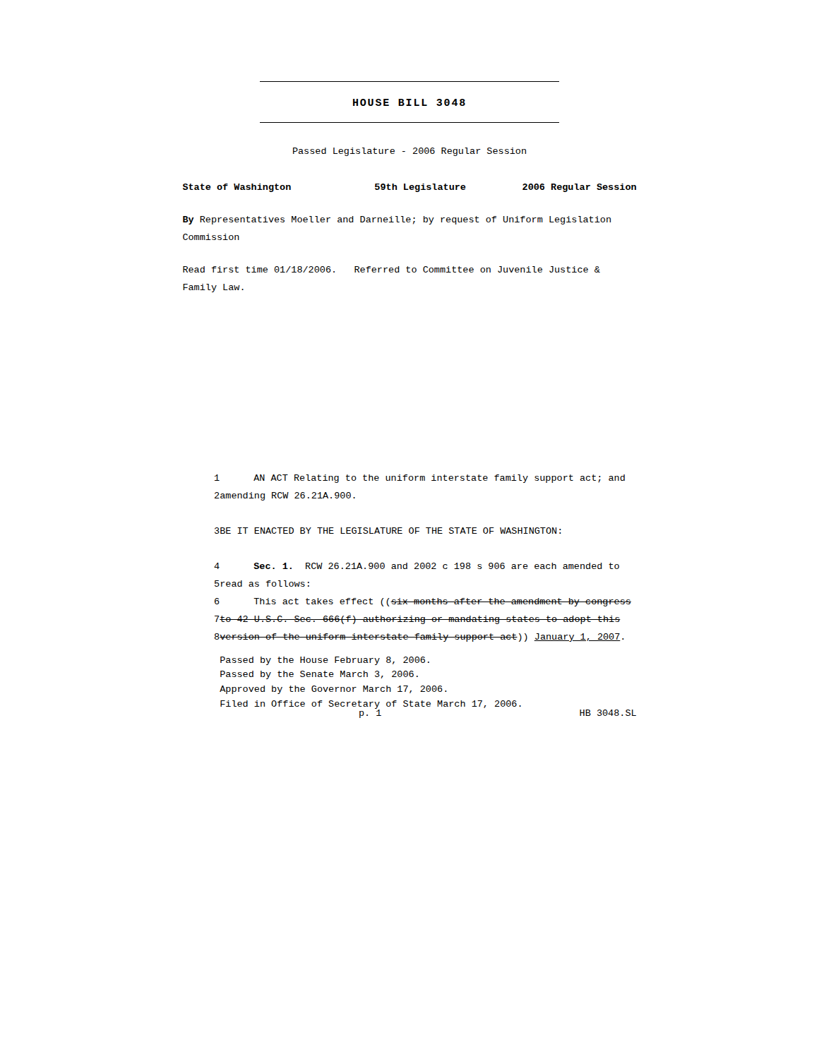HOUSE BILL 3048
Passed Legislature - 2006 Regular Session
State of Washington 59th Legislature 2006 Regular Session
By Representatives Moeller and Darneille; by request of Uniform Legislation Commission
Read first time 01/18/2006. Referred to Committee on Juvenile Justice & Family Law.
| 1 | AN ACT Relating to the uniform interstate family support act; and |
| 2 | amending RCW 26.21A.900. |
| 3 | BE IT ENACTED BY THE LEGISLATURE OF THE STATE OF WASHINGTON: |
| 4 | Sec. 1. RCW 26.21A.900 and 2002 c 198 s 906 are each amended to |
| 5 | read as follows: |
| 6 | This act takes effect (( six months after the amendment by congress |
| 7 | to 42 U.S.C. Sec. 666(f) authorizing or mandating states to adopt this |
| 8 | version of the uniform interstate family support act )) January 1, 2007 . |
Passed by the House February 8, 2006.
Passed by the Senate March 3, 2006.
Approved by the Governor March 17, 2006.
Filed in Office of Secretary of State March 17, 2006.
p. 1 HB 3048.SL